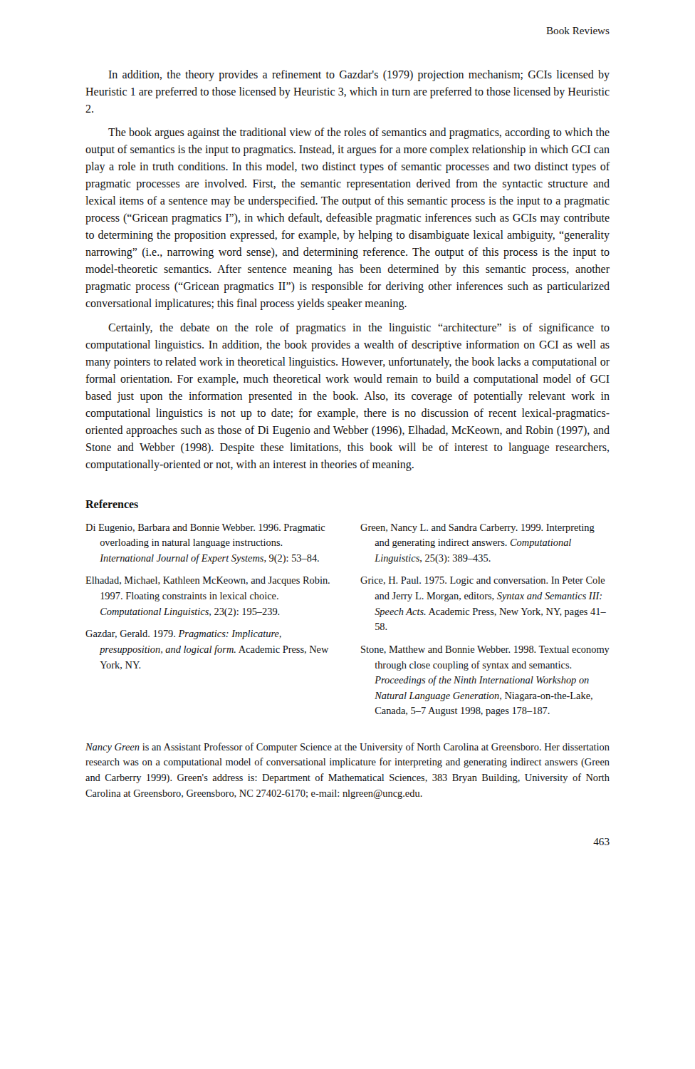Book Reviews
In addition, the theory provides a refinement to Gazdar's (1979) projection mechanism; GCIs licensed by Heuristic 1 are preferred to those licensed by Heuristic 3, which in turn are preferred to those licensed by Heuristic 2.
The book argues against the traditional view of the roles of semantics and pragmatics, according to which the output of semantics is the input to pragmatics. Instead, it argues for a more complex relationship in which GCI can play a role in truth conditions. In this model, two distinct types of semantic processes and two distinct types of pragmatic processes are involved. First, the semantic representation derived from the syntactic structure and lexical items of a sentence may be underspecified. The output of this semantic process is the input to a pragmatic process (“Gricean pragmatics I”), in which default, defeasible pragmatic inferences such as GCIs may contribute to determining the proposition expressed, for example, by helping to disambiguate lexical ambiguity, “generality narrowing” (i.e., narrowing word sense), and determining reference. The output of this process is the input to model-theoretic semantics. After sentence meaning has been determined by this semantic process, another pragmatic process (“Gricean pragmatics II”) is responsible for deriving other inferences such as particularized conversational implicatures; this final process yields speaker meaning.
Certainly, the debate on the role of pragmatics in the linguistic “architecture” is of significance to computational linguistics. In addition, the book provides a wealth of descriptive information on GCI as well as many pointers to related work in theoretical linguistics. However, unfortunately, the book lacks a computational or formal orientation. For example, much theoretical work would remain to build a computational model of GCI based just upon the information presented in the book. Also, its coverage of potentially relevant work in computational linguistics is not up to date; for example, there is no discussion of recent lexical-pragmatics-oriented approaches such as those of Di Eugenio and Webber (1996), Elhadad, McKeown, and Robin (1997), and Stone and Webber (1998). Despite these limitations, this book will be of interest to language researchers, computationally-oriented or not, with an interest in theories of meaning.
References
Di Eugenio, Barbara and Bonnie Webber. 1996. Pragmatic overloading in natural language instructions. International Journal of Expert Systems, 9(2): 53–84.
Elhadad, Michael, Kathleen McKeown, and Jacques Robin. 1997. Floating constraints in lexical choice. Computational Linguistics, 23(2): 195–239.
Gazdar, Gerald. 1979. Pragmatics: Implicature, presupposition, and logical form. Academic Press, New York, NY.
Green, Nancy L. and Sandra Carberry. 1999. Interpreting and generating indirect answers. Computational Linguistics, 25(3): 389–435.
Grice, H. Paul. 1975. Logic and conversation. In Peter Cole and Jerry L. Morgan, editors, Syntax and Semantics III: Speech Acts. Academic Press, New York, NY, pages 41–58.
Stone, Matthew and Bonnie Webber. 1998. Textual economy through close coupling of syntax and semantics. Proceedings of the Ninth International Workshop on Natural Language Generation, Niagara-on-the-Lake, Canada, 5–7 August 1998, pages 178–187.
Nancy Green is an Assistant Professor of Computer Science at the University of North Carolina at Greensboro. Her dissertation research was on a computational model of conversational implicature for interpreting and generating indirect answers (Green and Carberry 1999). Green's address is: Department of Mathematical Sciences, 383 Bryan Building, University of North Carolina at Greensboro, Greensboro, NC 27402-6170; e-mail: nlgreen@uncg.edu.
463